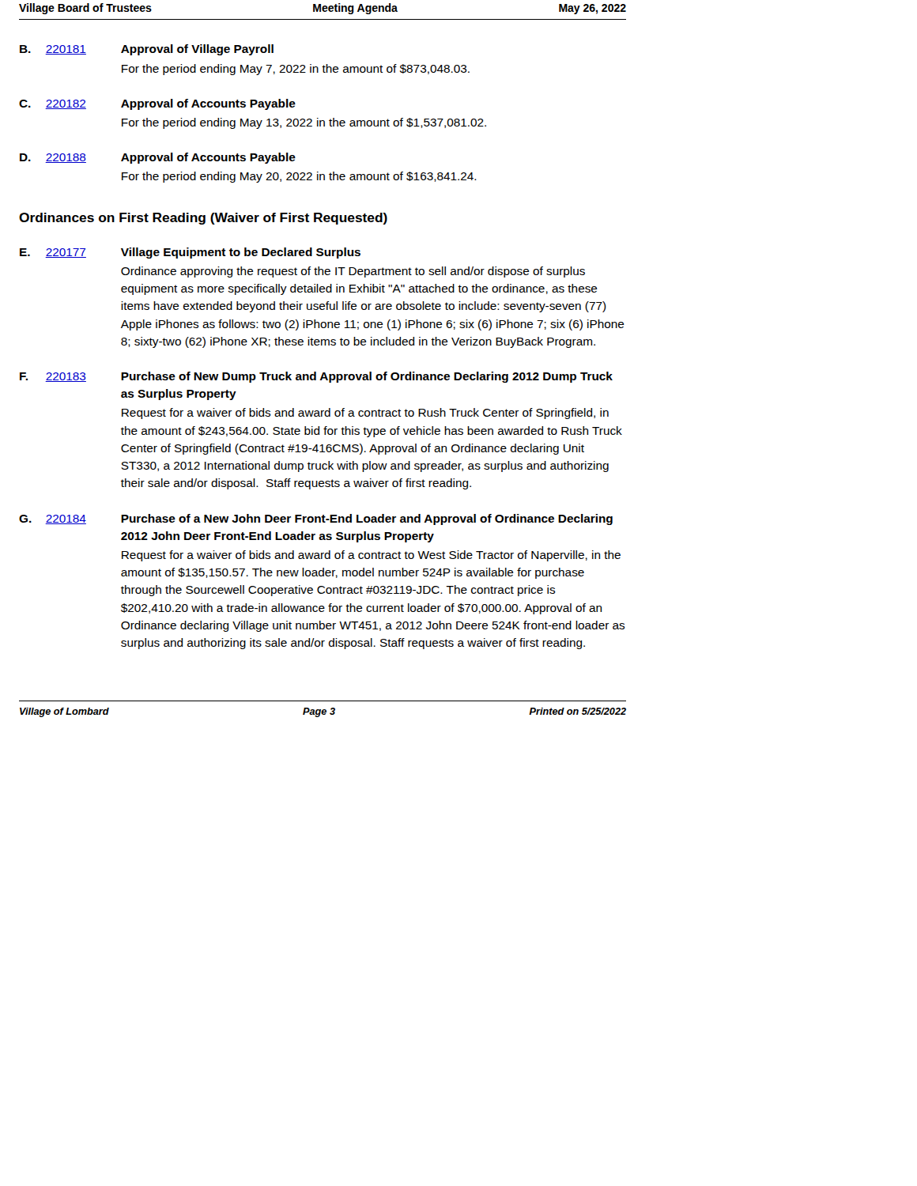Village Board of Trustees
Meeting Agenda
May 26, 2022
| B. | 220181 | Approval of Village Payroll For the period ending May 7, 2022 in the amount of $873,048.03. |
| C. | 220182 | Approval of Accounts Payable For the period ending May 13, 2022 in the amount of $1,537,081.02. |
| D. | 220188 | Approval of Accounts Payable For the period ending May 20, 2022 in the amount of $163,841.24. |
Ordinances on First Reading (Waiver of First Requested)
| E. | 220177 | Village Equipment to be Declared Surplus Ordinance approving the request of the IT Department to sell and/or dispose of surplus equipment as more specifically detailed in Exhibit "A" attached to the ordinance, as these items have extended beyond their useful life or are obsolete to include: seventy-seven (77) Apple iPhones as follows: two (2) iPhone 11; one (1) iPhone 6; six (6) iPhone 7; six (6) iPhone 8; sixty-two (62) iPhone XR; these items to be included in the Verizon BuyBack Program. |
| F. | 220183 | Purchase of New Dump Truck and Approval of Ordinance Declaring 2012 Dump Truck as Surplus Property Request for a waiver of bids and award of a contract to Rush Truck Center of Springfield, in the amount of $243,564.00. State bid for this type of vehicle has been awarded to Rush Truck Center of Springfield (Contract #19-416CMS). Approval of an Ordinance declaring Unit ST330, a 2012 International dump truck with plow and spreader, as surplus and authorizing their sale and/or disposal. Staff requests a waiver of first reading. |
| G. | 220184 | Purchase of a New John Deer Front-End Loader and Approval of Ordinance Declaring 2012 John Deer Front-End Loader as Surplus Property Request for a waiver of bids and award of a contract to West Side Tractor of Naperville, in the amount of $135,150.57. The new loader, model number 524P is available for purchase through the Sourcewell Cooperative Contract #032119-JDC. The contract price is $202,410.20 with a trade-in allowance for the current loader of $70,000.00. Approval of an Ordinance declaring Village unit number WT451, a 2012 John Deere 524K front-end loader as surplus and authorizing its sale and/or disposal. Staff requests a waiver of first reading. |
Village of Lombard
Page 3
Printed on 5/25/2022